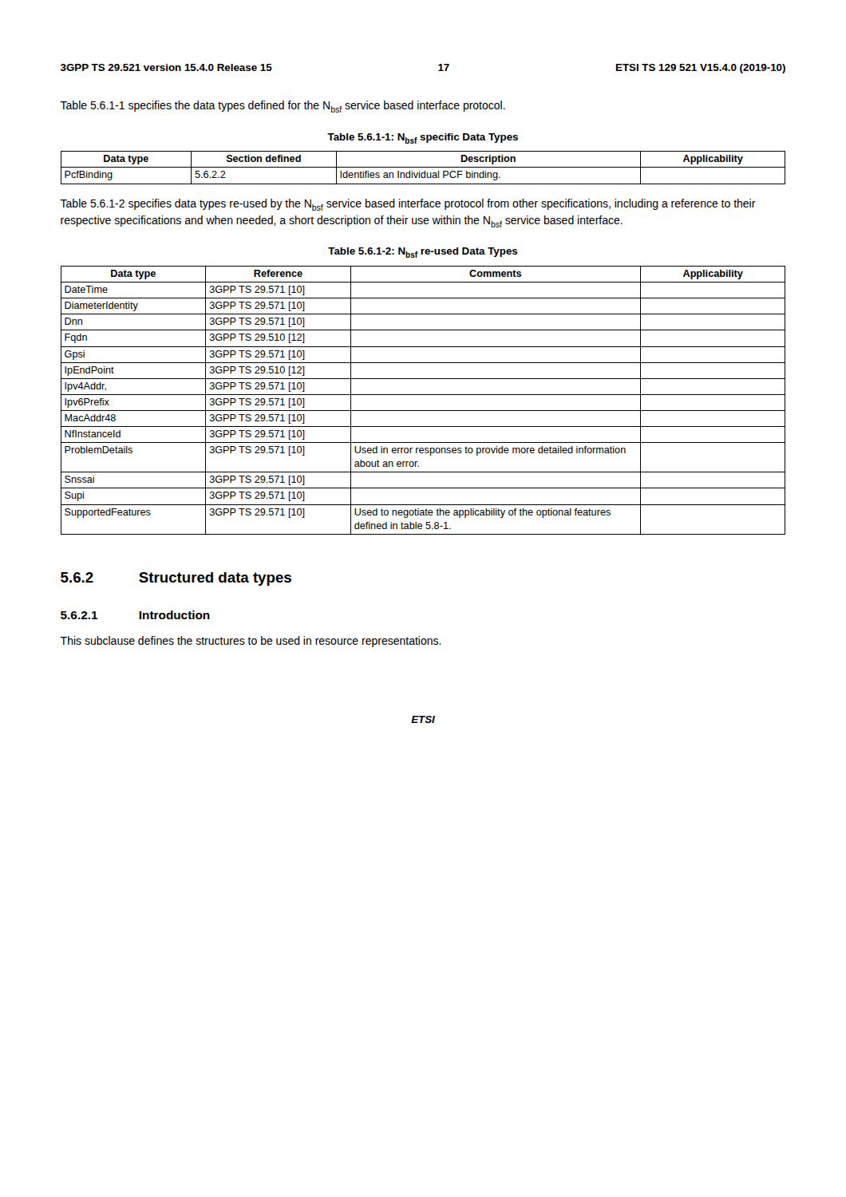3GPP TS 29.521 version 15.4.0 Release 15
17
ETSI TS 129 521 V15.4.0 (2019-10)
Table 5.6.1-1 specifies the data types defined for the Nbsf service based interface protocol.
Table 5.6.1-1: Nbsf specific Data Types
| Data type | Section defined | Description | Applicability |
| --- | --- | --- | --- |
| PcfBinding | 5.6.2.2 | Identifies an Individual PCF binding. | |
Table 5.6.1-2 specifies data types re-used by the Nbsf service based interface protocol from other specifications, including a reference to their respective specifications and when needed, a short description of their use within the Nbsf service based interface.
Table 5.6.1-2: Nbsf re-used Data Types
| Data type | Reference | Comments | Applicability |
| --- | --- | --- | --- |
| DateTime | 3GPP TS 29.571 [10] | | |
| DiameterIdentity | 3GPP TS 29.571 [10] | | |
| Dnn | 3GPP TS 29.571 [10] | | |
| Fqdn | 3GPP TS 29.510 [12] | | |
| Gpsi | 3GPP TS 29.571 [10] | | |
| IpEndPoint | 3GPP TS 29.510 [12] | | |
| Ipv4Addr, | 3GPP TS 29.571 [10] | | |
| Ipv6Prefix | 3GPP TS 29.571 [10] | | |
| MacAddr48 | 3GPP TS 29.571 [10] | | |
| NfInstanceId | 3GPP TS 29.571 [10] | | |
| ProblemDetails | 3GPP TS 29.571 [10] | Used in error responses to provide more detailed information about an error. | |
| Snssai | 3GPP TS 29.571 [10] | | |
| Supi | 3GPP TS 29.571 [10] | | |
| SupportedFeatures | 3GPP TS 29.571 [10] | Used to negotiate the applicability of the optional features defined in table 5.8-1. | |
5.6.2 Structured data types
5.6.2.1 Introduction
This subclause defines the structures to be used in resource representations.
ETSI